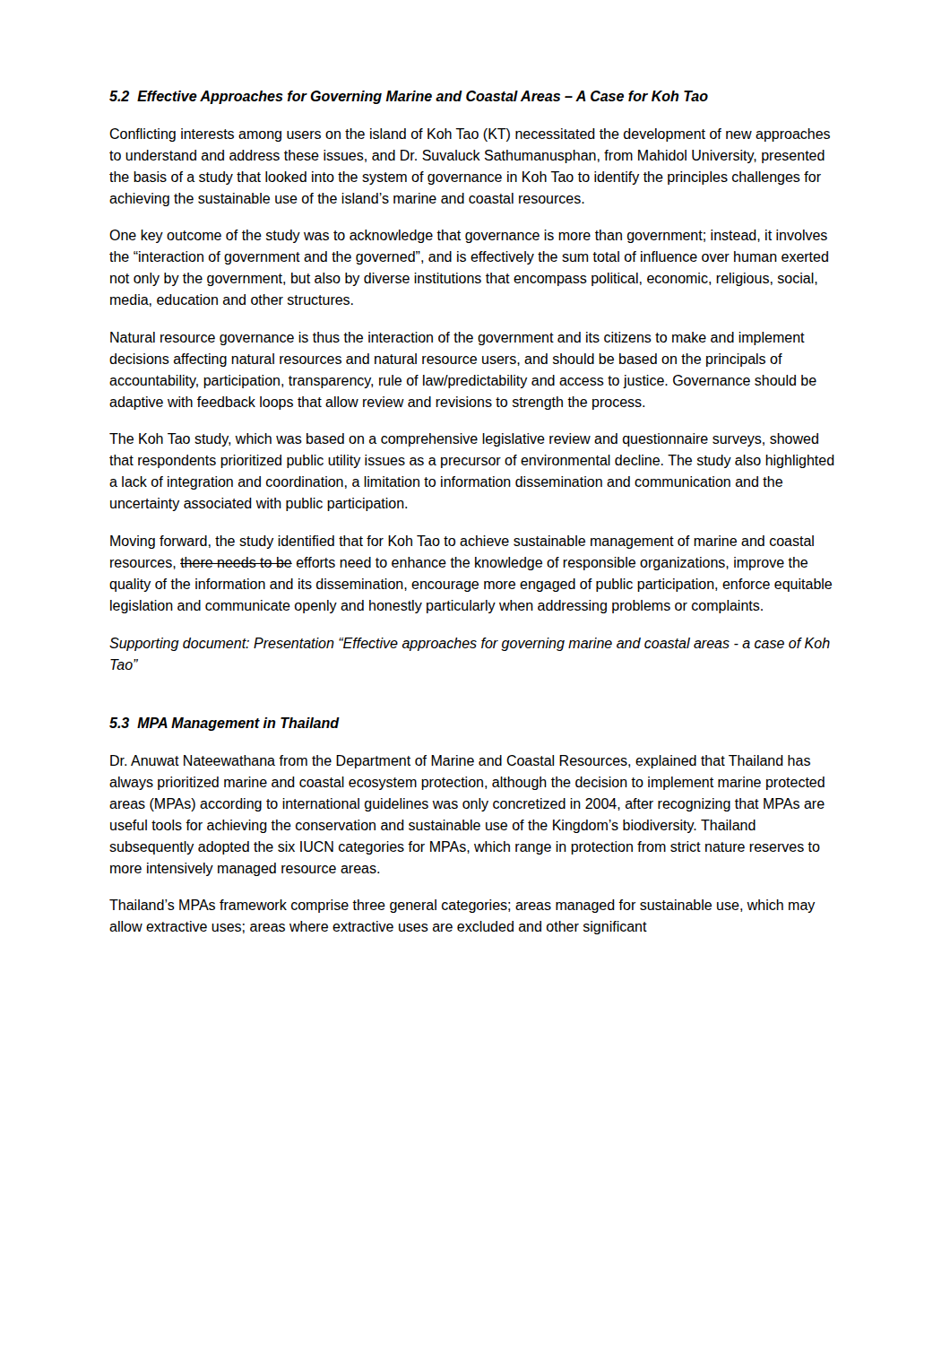5.2 Effective Approaches for Governing Marine and Coastal Areas – A Case for Koh Tao
Conflicting interests among users on the island of Koh Tao (KT) necessitated the development of new approaches to understand and address these issues, and Dr. Suvaluck Sathumanusphan, from Mahidol University, presented the basis of a study that looked into the system of governance in Koh Tao to identify the principles challenges for achieving the sustainable use of the island’s marine and coastal resources.
One key outcome of the study was to acknowledge that governance is more than government; instead, it involves the “interaction of government and the governed”, and is effectively the sum total of influence over human exerted not only by the government, but also by diverse institutions that encompass political, economic, religious, social, media, education and other structures.
Natural resource governance is thus the interaction of the government and its citizens to make and implement decisions affecting natural resources and natural resource users, and should be based on the principals of accountability, participation, transparency, rule of law/predictability and access to justice. Governance should be adaptive with feedback loops that allow review and revisions to strength the process.
The Koh Tao study, which was based on a comprehensive legislative review and questionnaire surveys, showed that respondents prioritized public utility issues as a precursor of environmental decline. The study also highlighted a lack of integration and coordination, a limitation to information dissemination and communication and the uncertainty associated with public participation.
Moving forward, the study identified that for Koh Tao to achieve sustainable management of marine and coastal resources, there needs to be efforts need to enhance the knowledge of responsible organizations, improve the quality of the information and its dissemination, encourage more engaged of public participation, enforce equitable legislation and communicate openly and honestly particularly when addressing problems or complaints.
Supporting document: Presentation “Effective approaches for governing marine and coastal areas - a case of Koh Tao”
5.3 MPA Management in Thailand
Dr. Anuwat Nateewathana from the Department of Marine and Coastal Resources, explained that Thailand has always prioritized marine and coastal ecosystem protection, although the decision to implement marine protected areas (MPAs) according to international guidelines was only concretized in 2004, after recognizing that MPAs are useful tools for achieving the conservation and sustainable use of the Kingdom’s biodiversity. Thailand subsequently adopted the six IUCN categories for MPAs, which range in protection from strict nature reserves to more intensively managed resource areas.
Thailand’s MPAs framework comprise three general categories; areas managed for sustainable use, which may allow extractive uses; areas where extractive uses are excluded and other significant